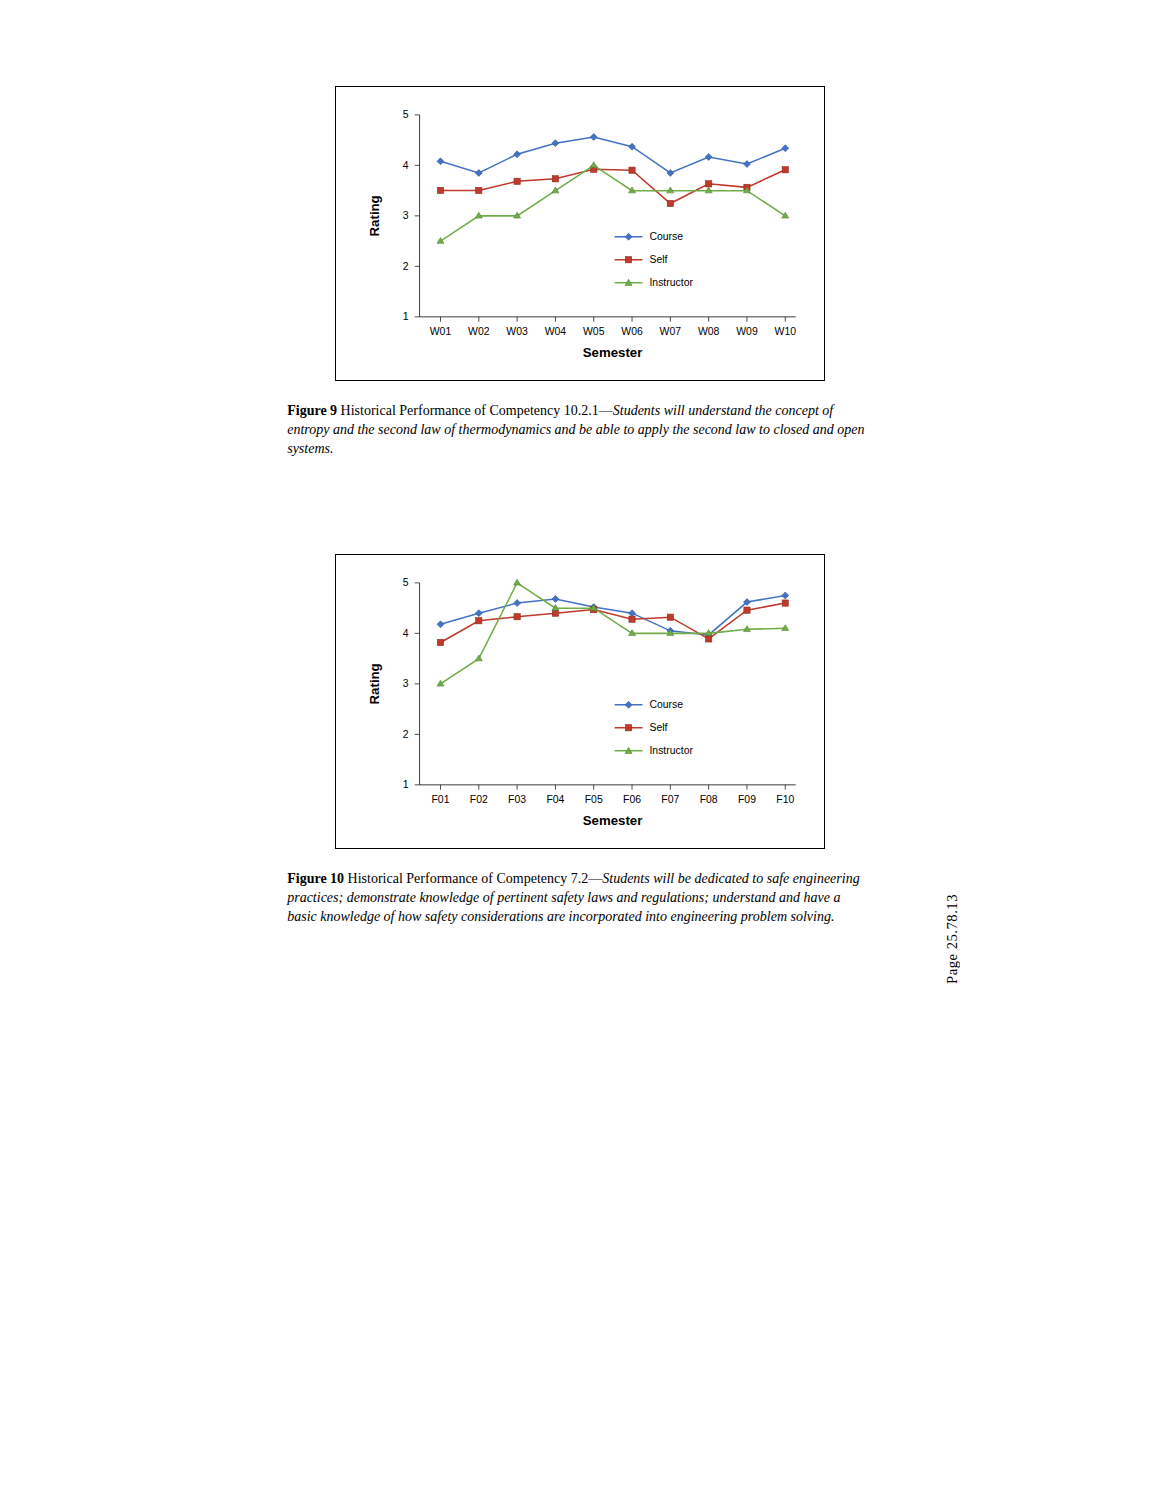1 2 3 4 5 Rating W01 W02 W03 W04 W05 W06 W07 W08 W09 W10 Semester Course Self Instructor
Figure 9 Historical Performance of Competency 10.2.1—Students will understand the concept of entropy and the second law of thermodynamics and be able to apply the second law to closed and open systems.
1 2 3 4 5 Rating F01 F02 F03 F04 F05 F06 F07 F08 F09 F10 Semester Course Self Instructor
Figure 10 Historical Performance of Competency 7.2—Students will be dedicated to safe engineering practices; demonstrate knowledge of pertinent safety laws and regulations; understand and have a basic knowledge of how safety considerations are incorporated into engineering problem solving.
Page 25.78.13